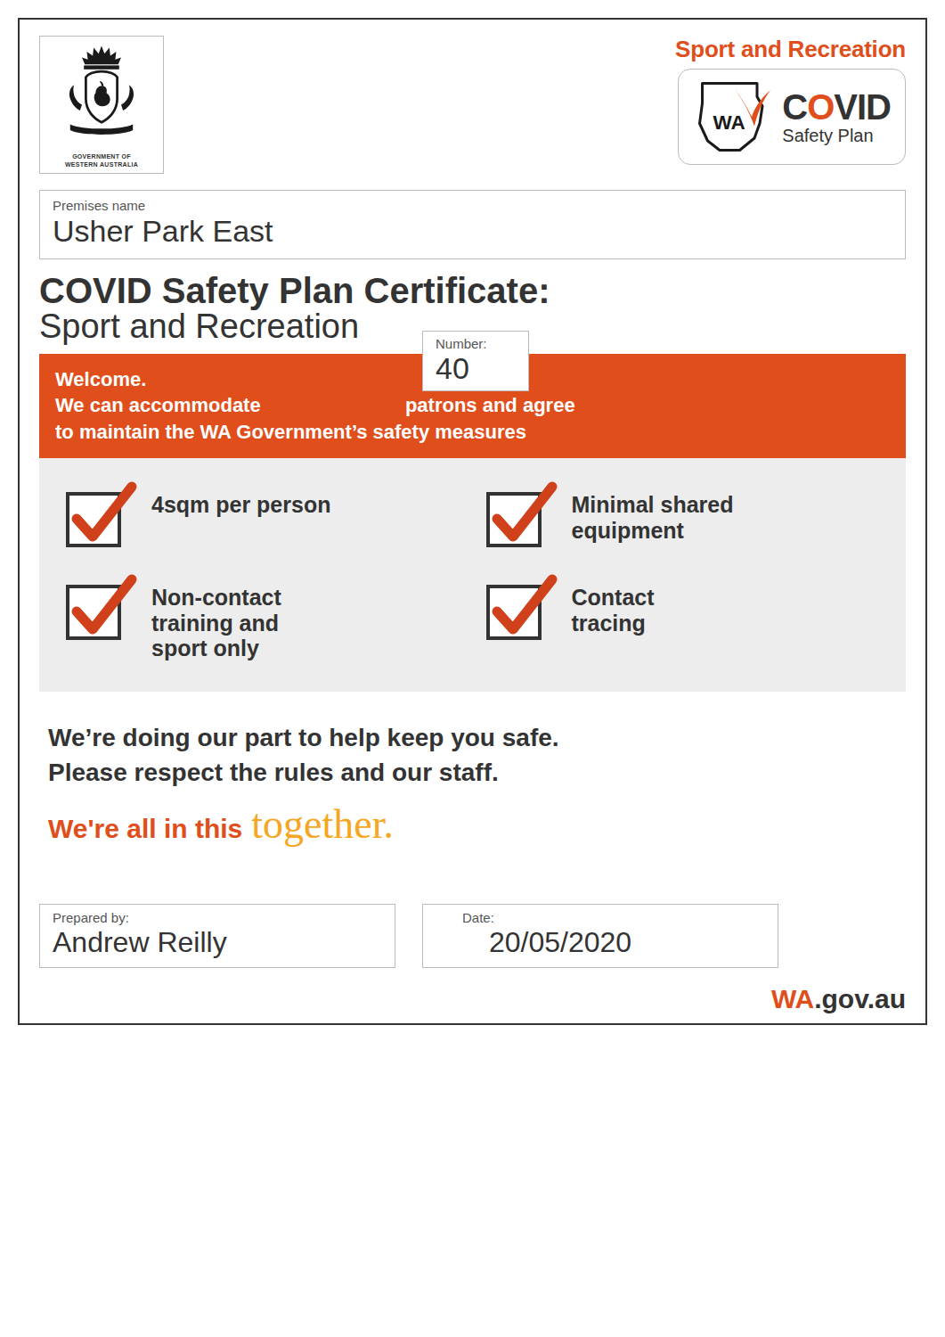Government of
Western Australia
Sport and Recreation
WA COVID Safety Plan
Premises name
Usher Park East
COVID Safety Plan Certificate:
Sport and Recreation
Number: 40
Welcome.
We can accommodate patrons and agree
to maintain the WA Government’s safety measures
4sqm per person
Minimal shared
equipment
Non-contact
training and
sport only
Contact
tracing
We’re doing our part to help keep you safe.
Please respect the rules and our staff.
We're all in this together.
Prepared by:
Andrew Reilly
Date:
20/05/2020
WA.gov.au